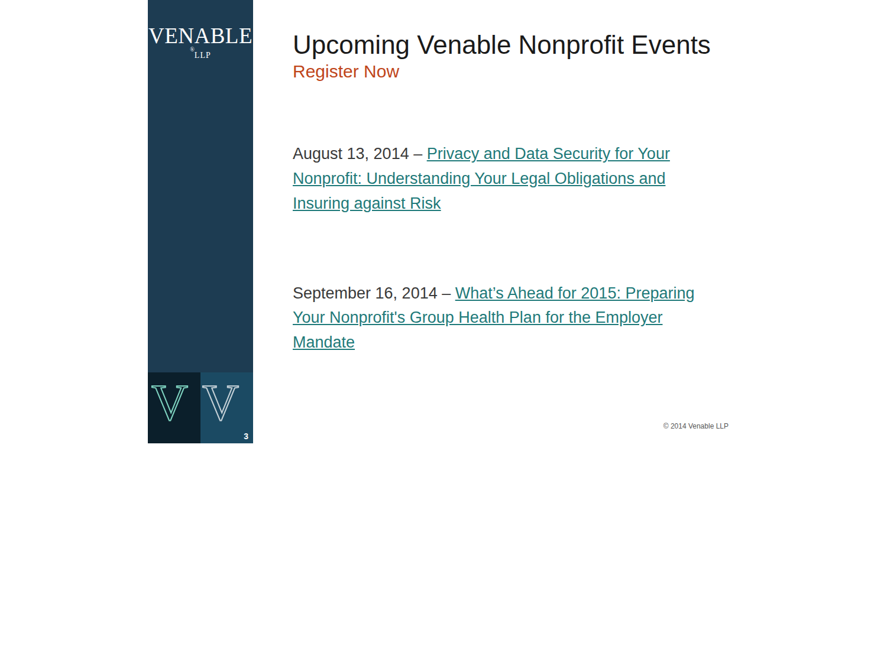VENABLE®LLP
Upcoming Venable Nonprofit Events
Register Now
August 13, 2014 – Privacy and Data Security for Your Nonprofit: Understanding Your Legal Obligations and Insuring against Risk
September 16, 2014 – What’s Ahead for 2015: Preparing Your Nonprofit's Group Health Plan for the Employer Mandate
V
V
3
© 2014 Venable LLP